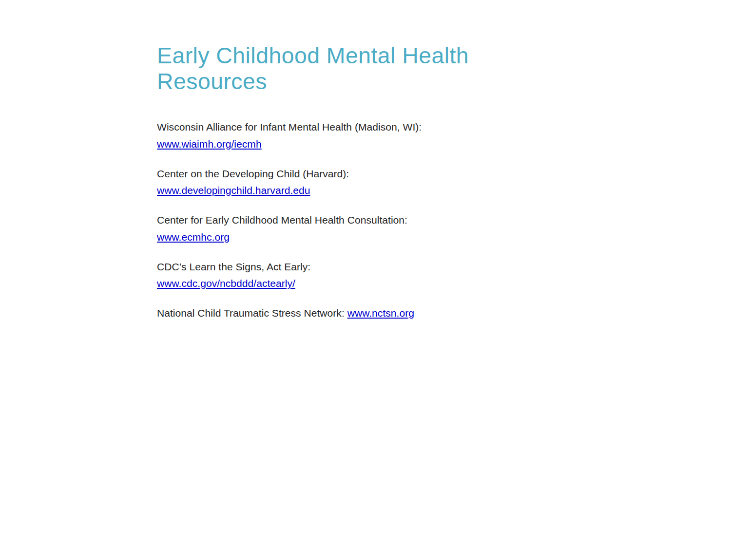Early Childhood Mental Health Resources
Wisconsin Alliance for Infant Mental Health (Madison, WI):
www.wiaimh.org/iecmh
Center on the Developing Child (Harvard):
www.developingchild.harvard.edu
Center for Early Childhood Mental Health Consultation:
www.ecmhc.org
CDC’s Learn the Signs, Act Early:
www.cdc.gov/ncbddd/actearly/
National Child Traumatic Stress Network: www.nctsn.org